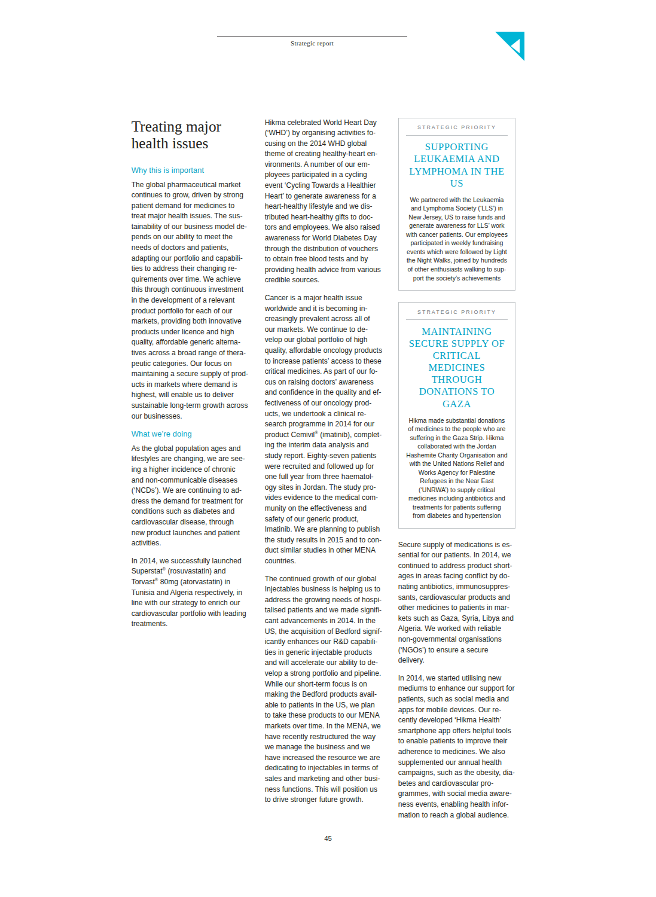Strategic report
Treating major
health issues
Why this is important
The global pharmaceutical market continues to grow, driven by strong patient demand for medicines to treat major health issues. The sustainability of our business model depends on our ability to meet the needs of doctors and patients, adapting our portfolio and capabilities to address their changing requirements over time. We achieve this through continuous investment in the development of a relevant product portfolio for each of our markets, providing both innovative products under licence and high quality, affordable generic alternatives across a broad range of therapeutic categories. Our focus on maintaining a secure supply of products in markets where demand is highest, will enable us to deliver sustainable long-term growth across our businesses.
What we’re doing
As the global population ages and lifestyles are changing, we are seeing a higher incidence of chronic and non-communicable diseases (‘NCDs’). We are continuing to address the demand for treatment for conditions such as diabetes and cardiovascular disease, through new product launches and patient activities.
In 2014, we successfully launched Superstat® (rosuvastatin) and Torvast® 80mg (atorvastatin) in Tunisia and Algeria respectively, in line with our strategy to enrich our cardiovascular portfolio with leading treatments.
Hikma celebrated World Heart Day (‘WHD’) by organising activities focusing on the 2014 WHD global theme of creating healthy-heart environments. A number of our employees participated in a cycling event ‘Cycling Towards a Healthier Heart’ to generate awareness for a heart-healthy lifestyle and we distributed heart-healthy gifts to doctors and employees. We also raised awareness for World Diabetes Day through the distribution of vouchers to obtain free blood tests and by providing health advice from various credible sources.
Cancer is a major health issue worldwide and it is becoming increasingly prevalent across all of our markets. We continue to develop our global portfolio of high quality, affordable oncology products to increase patients’ access to these critical medicines. As part of our focus on raising doctors’ awareness and confidence in the quality and effectiveness of our oncology products, we undertook a clinical research programme in 2014 for our product Cemivil® (imatinib), completing the interim data analysis and study report. Eighty-seven patients were recruited and followed up for one full year from three haematology sites in Jordan. The study provides evidence to the medical community on the effectiveness and safety of our generic product, Imatinib. We are planning to publish the study results in 2015 and to conduct similar studies in other MENA countries.
The continued growth of our global Injectables business is helping us to address the growing needs of hospitalised patients and we made significant advancements in 2014. In the US, the acquisition of Bedford significantly enhances our R&D capabilities in generic injectable products and will accelerate our ability to develop a strong portfolio and pipeline. While our short-term focus is on making the Bedford products available to patients in the US, we plan to take these products to our MENA markets over time. In the MENA, we have recently restructured the way we manage the business and we have increased the resource we are dedicating to injectables in terms of sales and marketing and other business functions. This will position us to drive stronger future growth.
Strategic priority
Supporting
Leukaemia and
Lymphoma in the US
We partnered with the Leukaemia and Lymphoma Society (‘LLS’) in New Jersey, US to raise funds and generate awareness for LLS’ work with cancer patients. Our employees participated in weekly fundraising events which were followed by Light the Night Walks, joined by hundreds of other enthusiasts walking to support the society’s achievements
Strategic priority
Maintaining secure supply of critical medicines through donations to Gaza
Hikma made substantial donations of medicines to the people who are suffering in the Gaza Strip. Hikma collaborated with the Jordan Hashemite Charity Organisation and with the United Nations Relief and Works Agency for Palestine Refugees in the Near East (‘UNRWA’) to supply critical medicines including antibiotics and treatments for patients suffering from diabetes and hypertension
Secure supply of medications is essential for our patients. In 2014, we continued to address product shortages in areas facing conflict by donating antibiotics, immunosuppressants, cardiovascular products and other medicines to patients in markets such as Gaza, Syria, Libya and Algeria. We worked with reliable non-governmental organisations (‘NGOs’) to ensure a secure delivery.
In 2014, we started utilising new mediums to enhance our support for patients, such as social media and apps for mobile devices. Our recently developed ‘Hikma Health’ smartphone app offers helpful tools to enable patients to improve their adherence to medicines. We also supplemented our annual health campaigns, such as the obesity, diabetes and cardiovascular programmes, with social media awareness events, enabling health information to reach a global audience.
45